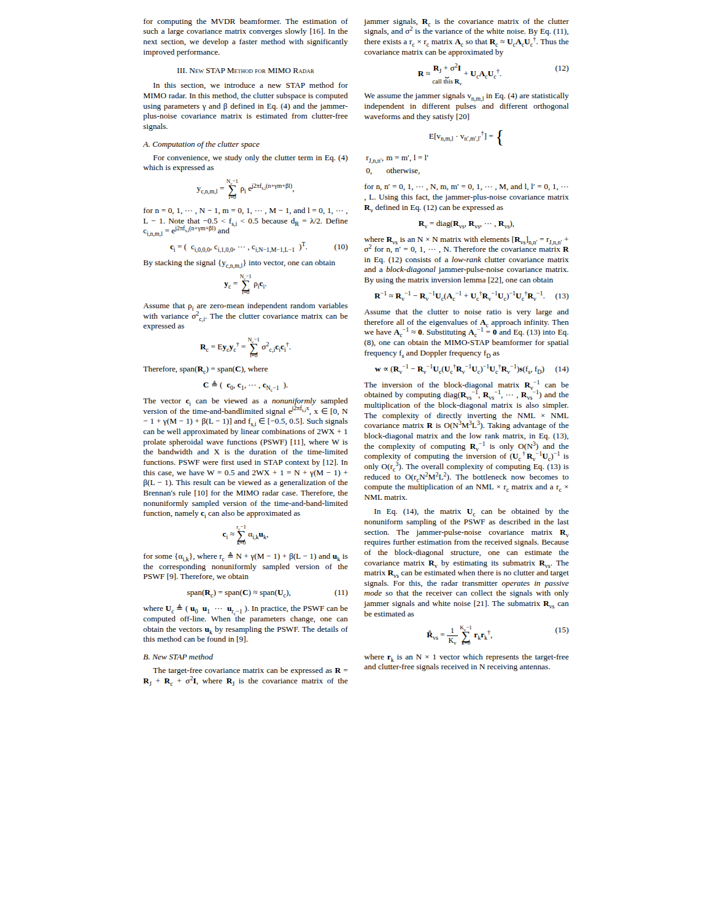for computing the MVDR beamformer. The estimation of such a large covariance matrix converges slowly [16]. In the next section, we develop a faster method with significantly improved performance.
III. New STAP Method for MIMO Radar
In this section, we introduce a new STAP method for MIMO radar. In this method, the clutter subspace is computed using parameters γ and β defined in Eq. (4) and the jammer-plus-noise covariance matrix is estimated from clutter-free signals.
A. Computation of the clutter space
For convenience, we study only the clutter term in Eq. (4) which is expressed as
yc,n,m,l = Nc−1∑i=0 ρi ej2πfs,i(n+γm+βl),
for n = 0, 1, ··· , N − 1, m = 0, 1, ··· , M − 1, and l = 0, 1, ··· , L − 1. Note that −0.5 < fs,i < 0.5 because dR = λ/2. Define ci,n,m,l = ej2πfs,i(n+γm+βl) and
ci = ( ci,0,0,0, ci,1,0,0, ··· , ci,N−1,M−1,L−1 )T. (10)
By stacking the signal {yc,n,m,l} into vector, one can obtain
yc = Nc−1∑i=0 ρici.
Assume that ρi are zero-mean independent random variables with variance σ2c,i. The the clutter covariance matrix can be expressed as
Rc = Eycyc† = Nc−1∑i=0 σ2c,icici†.
Therefore, span(Rc) = span(C), where
C ≜ ( c0, c1, ··· , cNc−1 ).
The vector ci can be viewed as a nonuniformly sampled version of the time-and-bandlimited signal ej2πfs,ix, x ∈ [0, N − 1 + γ(M − 1) + β(L − 1)] and fs,i ∈ [−0.5, 0.5]. Such signals can be well approximated by linear combinations of 2WX + 1 prolate spheroidal wave functions (PSWF) [11], where W is the bandwidth and X is the duration of the time-limited functions. PSWF were first used in STAP context by [12]. In this case, we have W = 0.5 and 2WX + 1 = N + γ(M − 1) + β(L − 1). This result can be viewed as a generalization of the Brennan's rule [10] for the MIMO radar case. Therefore, the nonuniformly sampled version of the time-and-band-limited function, namely ci can also be approximated as
ci ≈ rc−1∑k=0 αi,kuk,
for some {αi,k}, where rc ≜ N + γ(M − 1) + β(L − 1) and uk is the corresponding nonuniformly sampled version of the PSWF [9]. Therefore, we obtain
span(Rc) = span(C) ≈ span(Uc), (11)
where Uc ≜ ( u0 u1 ··· urc−1 ). In practice, the PSWF can be computed off-line. When the parameters change, one can obtain the vectors uk by resampling the PSWF. The details of this method can be found in [9].
B. New STAP method
The target-free covariance matrix can be expressed as R = RJ + Rc + σ2I, where RJ is the covariance matrix of the jammer signals, Rc is the covariance matrix of the clutter signals, and σ2 is the variance of the white noise. By Eq. (11), there exists a rc × rc matrix Ac so that Rc ≈ UcAcUc†. Thus the covariance matrix can be approximated by
R ≈ RJ + σ2I⏟call this Rv + UcAcUc†. (12)
We assume the jammer signals vn,m,l in Eq. (4) are statistically independent in different pulses and different orthogonal waveforms and they satisfy [20]
E[vn,m,l · vn′,m′,l′†] = {
| r J,n,n′ , | m = m′, l = l′ |
| 0, | otherwise, |
for n, n′ = 0, 1, ··· , N, m, m′ = 0, 1, ··· , M, and l, l′ = 0, 1, ··· , L. Using this fact, the jammer-plus-noise covariance matrix Rv defined in Eq. (12) can be expressed as
Rv = diag(Rvs, Rvs, ··· , Rvs),
where Rvs is an N × N matrix with elements [Rvs]n,n′ = rJ,n,n′ + σ2 for n, n′ = 0, 1, ··· , N. Therefore the covariance matrix R in Eq. (12) consists of a low-rank clutter covariance matrix and a block-diagonal jammer-pulse-noise covariance matrix. By using the matrix inversion lemma [22], one can obtain
R−1 ≈ Rv−1 − Rv−1Uc(Ac−1 + Uc†Rv−1Uc)−1Uc†Rv−1. (13)
Assume that the clutter to noise ratio is very large and therefore all of the eigenvalues of Ac approach infinity. Then we have Ac−1 ≈ 0. Substituting Ac−1 = 0 and Eq. (13) into Eq. (8), one can obtain the MIMO-STAP beamformer for spatial frequency fs and Doppler frequency fD as
w ∝ (Rv−1 − Rv−1Uc(Uc†Rv−1Uc)−1Uc†Rv−1)s(fs, fD) (14)
The inversion of the block-diagonal matrix Rv−1 can be obtained by computing diag(Rvs−1, Rvs−1, ··· , Rvs−1) and the multiplication of the block-diagonal matrix is also simpler. The complexity of directly inverting the NML × NML covariance matrix R is O(N3M3L3). Taking advantage of the block-diagonal matrix and the low rank matrix, in Eq. (13), the complexity of computing Rv−1 is only O(N3) and the complexity of computing the inversion of (Uc†Rv−1Uc)−1 is only O(rc3). The overall complexity of computing Eq. (13) is reduced to O(rcN2M2L2). The bottleneck now becomes to compute the multiplication of an NML × rc matrix and a rc × NML matrix.
In Eq. (14), the matrix Uc can be obtained by the nonuniform sampling of the PSWF as described in the last section. The jammer-pulse-noise covariance matrix Rv requires further estimation from the received signals. Because of the block-diagonal structure, one can estimate the covariance matrix Rv by estimating its submatrix Rvs. The matrix Rvs can be estimated when there is no clutter and target signals. For this, the radar transmitter operates in passive mode so that the receiver can collect the signals with only jammer signals and white noise [21]. The submatrix Rvs can be estimated as
R̂vs = 1 Kv Kv−1∑k=0 rkrk†, (15)
where rk is an N × 1 vector which represents the target-free and clutter-free signals received in N receiving antennas.